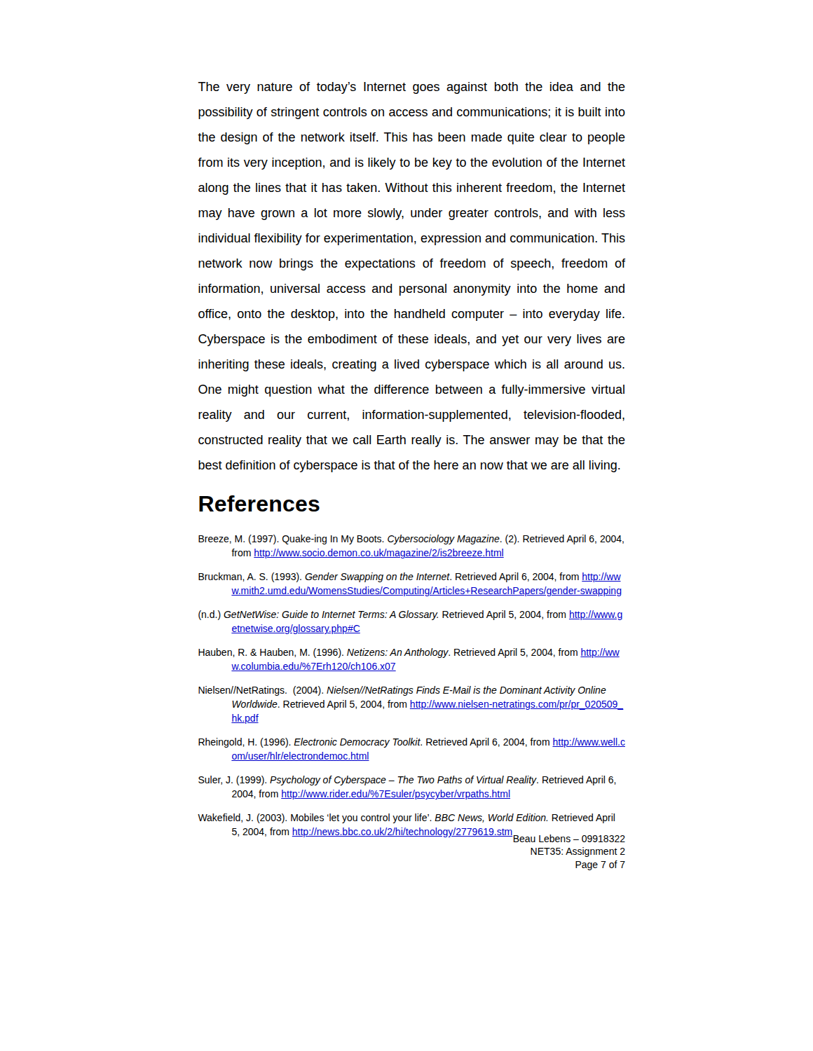The very nature of today’s Internet goes against both the idea and the possibility of stringent controls on access and communications; it is built into the design of the network itself. This has been made quite clear to people from its very inception, and is likely to be key to the evolution of the Internet along the lines that it has taken. Without this inherent freedom, the Internet may have grown a lot more slowly, under greater controls, and with less individual flexibility for experimentation, expression and communication. This network now brings the expectations of freedom of speech, freedom of information, universal access and personal anonymity into the home and office, onto the desktop, into the handheld computer – into everyday life. Cyberspace is the embodiment of these ideals, and yet our very lives are inheriting these ideals, creating a lived cyberspace which is all around us. One might question what the difference between a fully-immersive virtual reality and our current, information-supplemented, television-flooded, constructed reality that we call Earth really is. The answer may be that the best definition of cyberspace is that of the here an now that we are all living.
References
Breeze, M. (1997). Quake-ing In My Boots. Cybersociology Magazine. (2). Retrieved April 6, 2004, from http://www.socio.demon.co.uk/magazine/2/is2breeze.html
Bruckman, A. S. (1993). Gender Swapping on the Internet. Retrieved April 6, 2004, from http://www.mith2.umd.edu/WomensStudies/Computing/Articles+ResearchPapers/gender-swapping
(n.d.) GetNetWise: Guide to Internet Terms: A Glossary. Retrieved April 5, 2004, from http://www.getnetwise.org/glossary.php#C
Hauben, R. & Hauben, M. (1996). Netizens: An Anthology. Retrieved April 5, 2004, from http://www.columbia.edu/%7Erh120/ch106.x07
Nielsen//NetRatings. (2004). Nielsen//NetRatings Finds E-Mail is the Dominant Activity Online Worldwide. Retrieved April 5, 2004, from http://www.nielsen-netratings.com/pr/pr_020509_hk.pdf
Rheingold, H. (1996). Electronic Democracy Toolkit. Retrieved April 6, 2004, from http://www.well.com/user/hlr/electrondemoc.html
Suler, J. (1999). Psychology of Cyberspace – The Two Paths of Virtual Reality. Retrieved April 6, 2004, from http://www.rider.edu/%7Esuler/psycyber/vrpaths.html
Wakefield, J. (2003). Mobiles ‘let you control your life’. BBC News, World Edition. Retrieved April 5, 2004, from http://news.bbc.co.uk/2/hi/technology/2779619.stm
Beau Lebens – 09918322
NET35: Assignment 2
Page 7 of 7